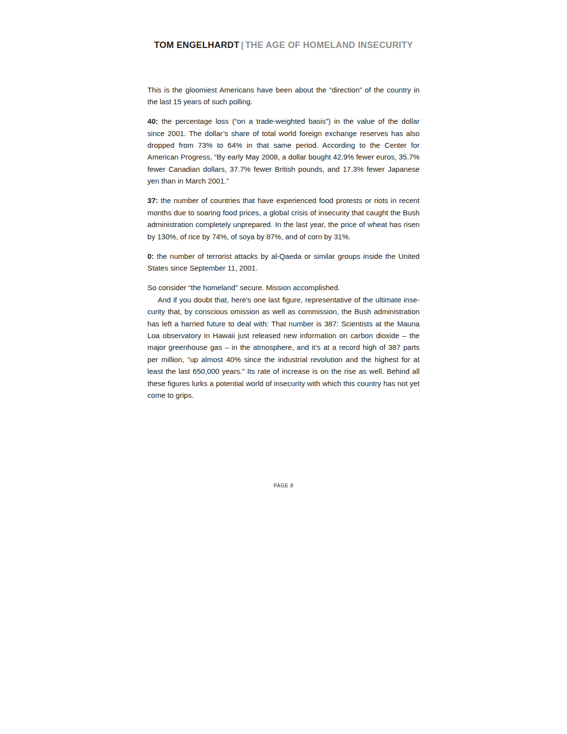TOM ENGELHARDT|THE AGE OF HOMELAND INSECURITY
This is the gloomiest Americans have been about the “direction” of the country in the last 15 years of such polling.
40: the percentage loss (“on a trade-weighted basis”) in the value of the dollar since 2001. The dollar’s share of total world foreign exchange reserves has also dropped from 73% to 64% in that same period. According to the Center for American Progress, “By early May 2008, a dollar bought 42.9% fewer euros, 35.7% fewer Canadian dollars, 37.7% fewer British pounds, and 17.3% fewer Japanese yen than in March 2001.”
37: the number of countries that have experienced food protests or riots in recent months due to soaring food prices, a global crisis of insecurity that caught the Bush administration completely unprepared. In the last year, the price of wheat has risen by 130%, of rice by 74%, of soya by 87%, and of corn by 31%.
0: the number of terrorist attacks by al-Qaeda or similar groups inside the United States since September 11, 2001.
So consider “the homeland” secure. Mission accomplished.
And if you doubt that, here’s one last figure, representative of the ultimate insecurity that, by conscious omission as well as commission, the Bush administration has left a harried future to deal with: That number is 387: Scientists at the Mauna Loa observatory in Hawaii just released new information on carbon dioxide – the major greenhouse gas – in the atmosphere, and it’s at a record high of 387 parts per million, “up almost 40% since the industrial revolution and the highest for at least the last 650,000 years.” Its rate of increase is on the rise as well. Behind all these figures lurks a potential world of insecurity with which this country has not yet come to grips.
PAGE 8